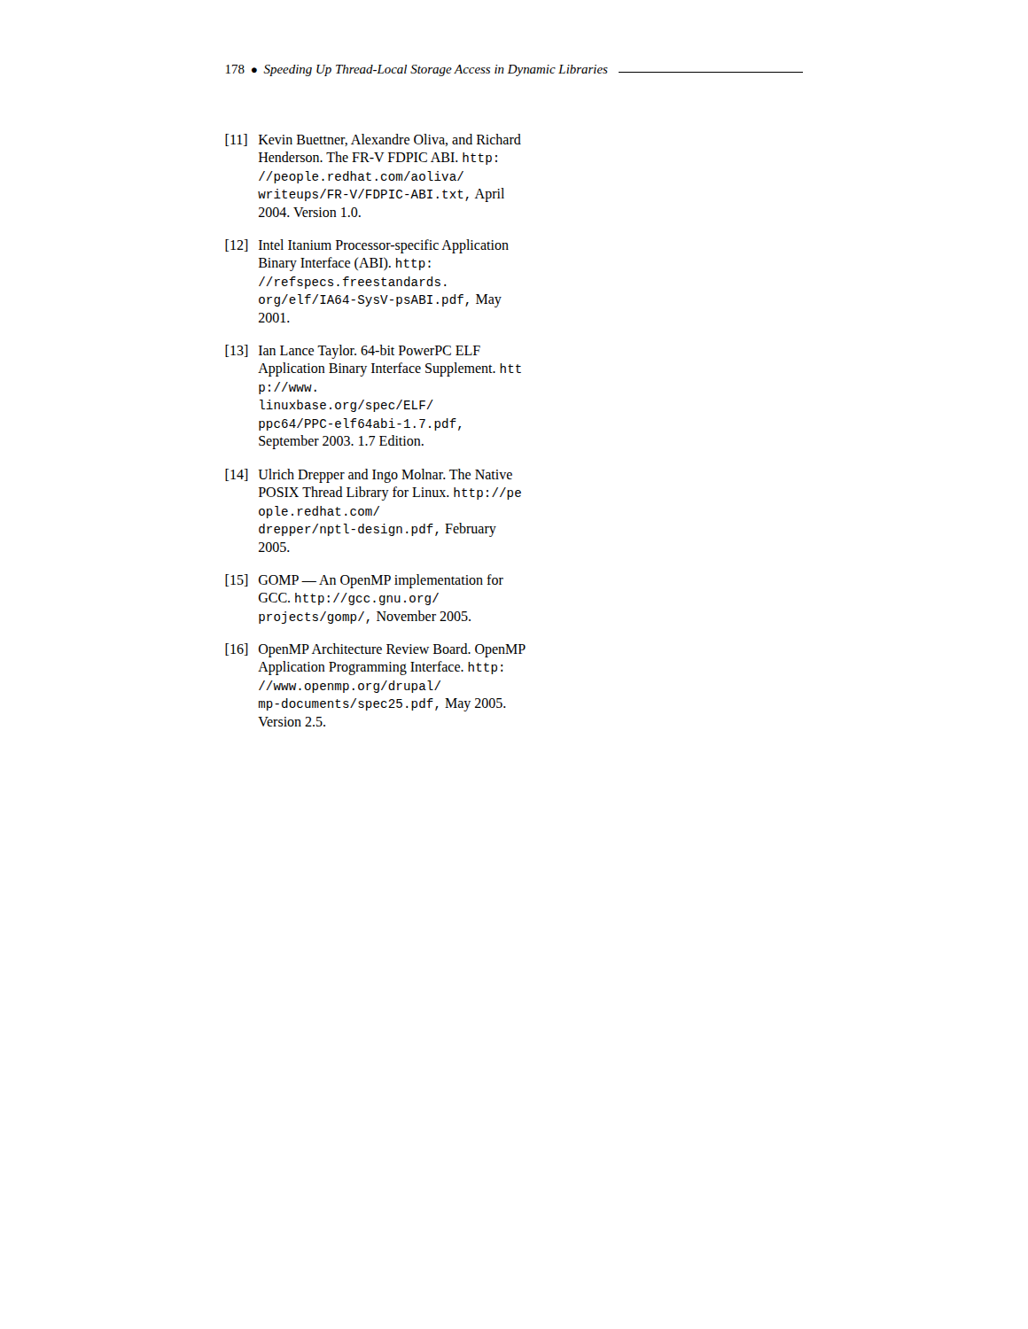178 ● Speeding Up Thread-Local Storage Access in Dynamic Libraries
[11] Kevin Buettner, Alexandre Oliva, and Richard Henderson. The FR-V FDPIC ABI. http:
//people.redhat.com/aoliva/
writeups/FR-V/FDPIC-ABI.txt, April 2004. Version 1.0.
[12] Intel Itanium Processor-specific Application Binary Interface (ABI). http:
//refspecs.freestandards.
org/elf/IA64-SysV-psABI.pdf, May 2001.
[13] Ian Lance Taylor. 64-bit PowerPC ELF Application Binary Interface Supplement. http://www.
linuxbase.org/spec/ELF/
ppc64/PPC-elf64abi-1.7.pdf, September 2003. 1.7 Edition.
[14] Ulrich Drepper and Ingo Molnar. The Native POSIX Thread Library for Linux. http://people.redhat.com/
drepper/nptl-design.pdf, February 2005.
[15] GOMP — An OpenMP implementation for GCC. http://gcc.gnu.org/
projects/gomp/, November 2005.
[16] OpenMP Architecture Review Board. OpenMP Application Programming Interface. http:
//www.openmp.org/drupal/
mp-documents/spec25.pdf, May 2005. Version 2.5.